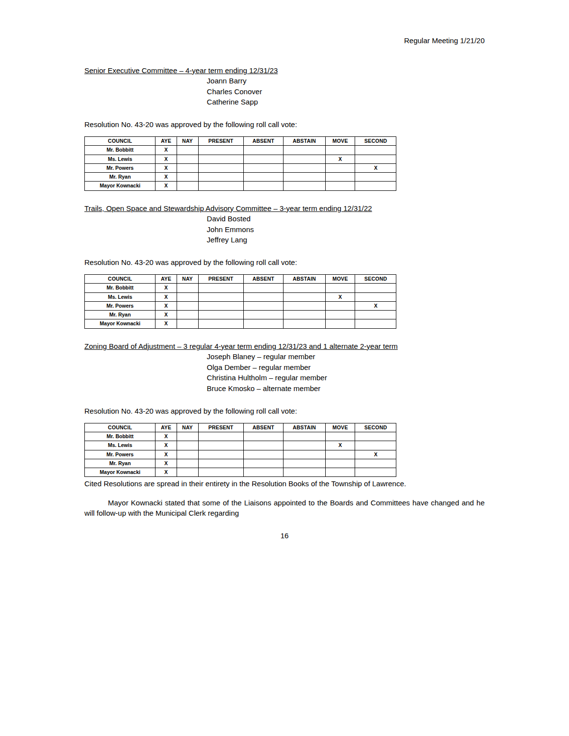Regular Meeting 1/21/20
Senior Executive Committee – 4-year term ending 12/31/23
Joann Barry
Charles Conover
Catherine Sapp
Resolution No. 43-20 was approved by the following roll call vote:
| COUNCIL | AYE | NAY | PRESENT | ABSENT | ABSTAIN | MOVE | SECOND |
| --- | --- | --- | --- | --- | --- | --- | --- |
| Mr. Bobbitt | X | | | | | | |
| Ms. Lewis | X | | | | | X | |
| Mr. Powers | X | | | | | | X |
| Mr. Ryan | X | | | | | | |
| Mayor Kownacki | X | | | | | | |
Trails, Open Space and Stewardship Advisory Committee – 3-year term ending 12/31/22
David Bosted
John Emmons
Jeffrey Lang
Resolution No. 43-20 was approved by the following roll call vote:
| COUNCIL | AYE | NAY | PRESENT | ABSENT | ABSTAIN | MOVE | SECOND |
| --- | --- | --- | --- | --- | --- | --- | --- |
| Mr. Bobbitt | X | | | | | | |
| Ms. Lewis | X | | | | | X | |
| Mr. Powers | X | | | | | | X |
| Mr. Ryan | X | | | | | | |
| Mayor Kownacki | X | | | | | | |
Zoning Board of Adjustment – 3 regular 4-year term ending 12/31/23 and 1 alternate 2-year term
Joseph Blaney – regular member
Olga Dember – regular member
Christina Hultholm – regular member
Bruce Kmosko – alternate member
Resolution No. 43-20 was approved by the following roll call vote:
| COUNCIL | AYE | NAY | PRESENT | ABSENT | ABSTAIN | MOVE | SECOND |
| --- | --- | --- | --- | --- | --- | --- | --- |
| Mr. Bobbitt | X | | | | | | |
| Ms. Lewis | X | | | | | X | |
| Mr. Powers | X | | | | | | X |
| Mr. Ryan | X | | | | | | |
| Mayor Kownacki | X | | | | | | |
Cited Resolutions are spread in their entirety in the Resolution Books of the Township of Lawrence.
Mayor Kownacki stated that some of the Liaisons appointed to the Boards and Committees have changed and he will follow-up with the Municipal Clerk regarding
16